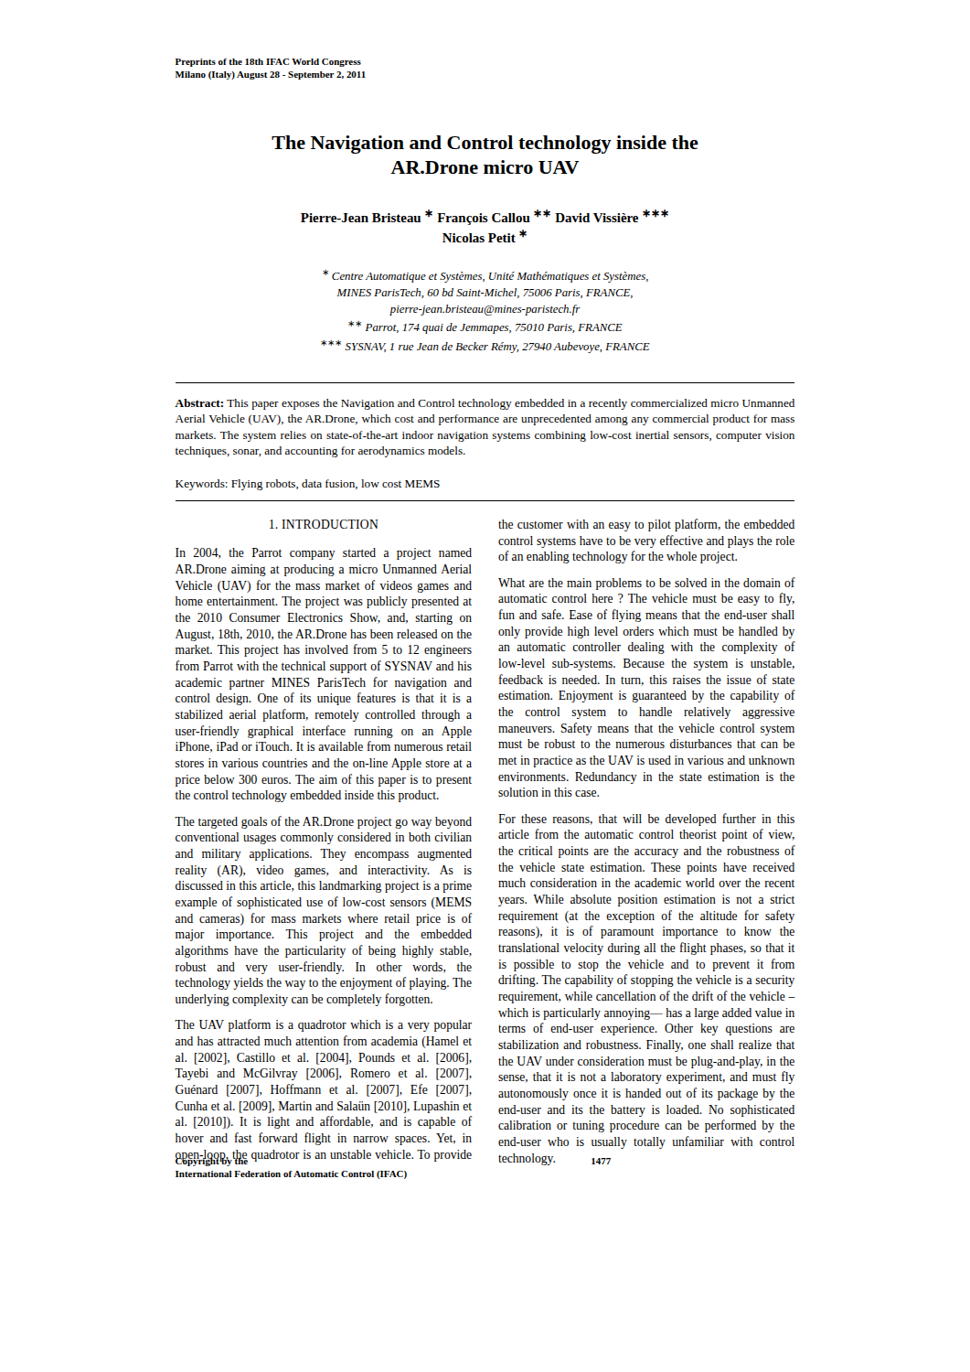Preprints of the 18th IFAC World Congress
Milano (Italy) August 28 - September 2, 2011
The Navigation and Control technology inside the
AR.Drone micro UAV
Pierre-Jean Bristeau ∗ François Callou ∗∗ David Vissière ∗∗∗
Nicolas Petit ∗
∗ Centre Automatique et Systèmes, Unité Mathématiques et Systèmes,
MINES ParisTech, 60 bd Saint-Michel, 75006 Paris, FRANCE,
pierre-jean.bristeau@mines-paristech.fr
∗∗ Parrot, 174 quai de Jemmapes, 75010 Paris, FRANCE
∗∗∗ SYSNAV, 1 rue Jean de Becker Rémy, 27940 Aubevoye, FRANCE
Abstract: This paper exposes the Navigation and Control technology embedded in a recently commercialized micro Unmanned Aerial Vehicle (UAV), the AR.Drone, which cost and performance are unprecedented among any commercial product for mass markets. The system relies on state-of-the-art indoor navigation systems combining low-cost inertial sensors, computer vision techniques, sonar, and accounting for aerodynamics models.
Keywords: Flying robots, data fusion, low cost MEMS
1. INTRODUCTION
In 2004, the Parrot company started a project named AR.Drone aiming at producing a micro Unmanned Aerial Vehicle (UAV) for the mass market of videos games and home entertainment. The project was publicly presented at the 2010 Consumer Electronics Show, and, starting on August, 18th, 2010, the AR.Drone has been released on the market. This project has involved from 5 to 12 engineers from Parrot with the technical support of SYSNAV and his academic partner MINES ParisTech for navigation and control design. One of its unique features is that it is a stabilized aerial platform, remotely controlled through a user-friendly graphical interface running on an Apple iPhone, iPad or iTouch. It is available from numerous retail stores in various countries and the on-line Apple store at a price below 300 euros. The aim of this paper is to present the control technology embedded inside this product.
The targeted goals of the AR.Drone project go way beyond conventional usages commonly considered in both civilian and military applications. They encompass augmented reality (AR), video games, and interactivity. As is discussed in this article, this landmarking project is a prime example of sophisticated use of low-cost sensors (MEMS and cameras) for mass markets where retail price is of major importance. This project and the embedded algorithms have the particularity of being highly stable, robust and very user-friendly. In other words, the technology yields the way to the enjoyment of playing. The underlying complexity can be completely forgotten.
The UAV platform is a quadrotor which is a very popular and has attracted much attention from academia (Hamel et al. [2002], Castillo et al. [2004], Pounds et al. [2006], Tayebi and McGilvray [2006], Romero et al. [2007], Guénard [2007], Hoffmann et al. [2007], Efe [2007], Cunha et al. [2009], Martin and Salaün [2010], Lupashin et al. [2010]). It is light and affordable, and is capable of hover and fast forward flight in narrow spaces. Yet, in open-loop, the quadrotor is an unstable vehicle. To provide the customer with an easy to pilot platform, the embedded control systems have to be very effective and plays the role of an enabling technology for the whole project.
What are the main problems to be solved in the domain of automatic control here ? The vehicle must be easy to fly, fun and safe. Ease of flying means that the end-user shall only provide high level orders which must be handled by an automatic controller dealing with the complexity of low-level sub-systems. Because the system is unstable, feedback is needed. In turn, this raises the issue of state estimation. Enjoyment is guaranteed by the capability of the control system to handle relatively aggressive maneuvers. Safety means that the vehicle control system must be robust to the numerous disturbances that can be met in practice as the UAV is used in various and unknown environments. Redundancy in the state estimation is the solution in this case.
For these reasons, that will be developed further in this article from the automatic control theorist point of view, the critical points are the accuracy and the robustness of the vehicle state estimation. These points have received much consideration in the academic world over the recent years. While absolute position estimation is not a strict requirement (at the exception of the altitude for safety reasons), it is of paramount importance to know the translational velocity during all the flight phases, so that it is possible to stop the vehicle and to prevent it from drifting. The capability of stopping the vehicle is a security requirement, while cancellation of the drift of the vehicle –which is particularly annoying— has a large added value in terms of end-user experience. Other key questions are stabilization and robustness. Finally, one shall realize that the UAV under consideration must be plug-and-play, in the sense, that it is not a laboratory experiment, and must fly autonomously once it is handed out of its package by the end-user and its the battery is loaded. No sophisticated calibration or tuning procedure can be performed by the end-user who is usually totally unfamiliar with control technology.
Copyright by the
International Federation of Automatic Control (IFAC)
1477